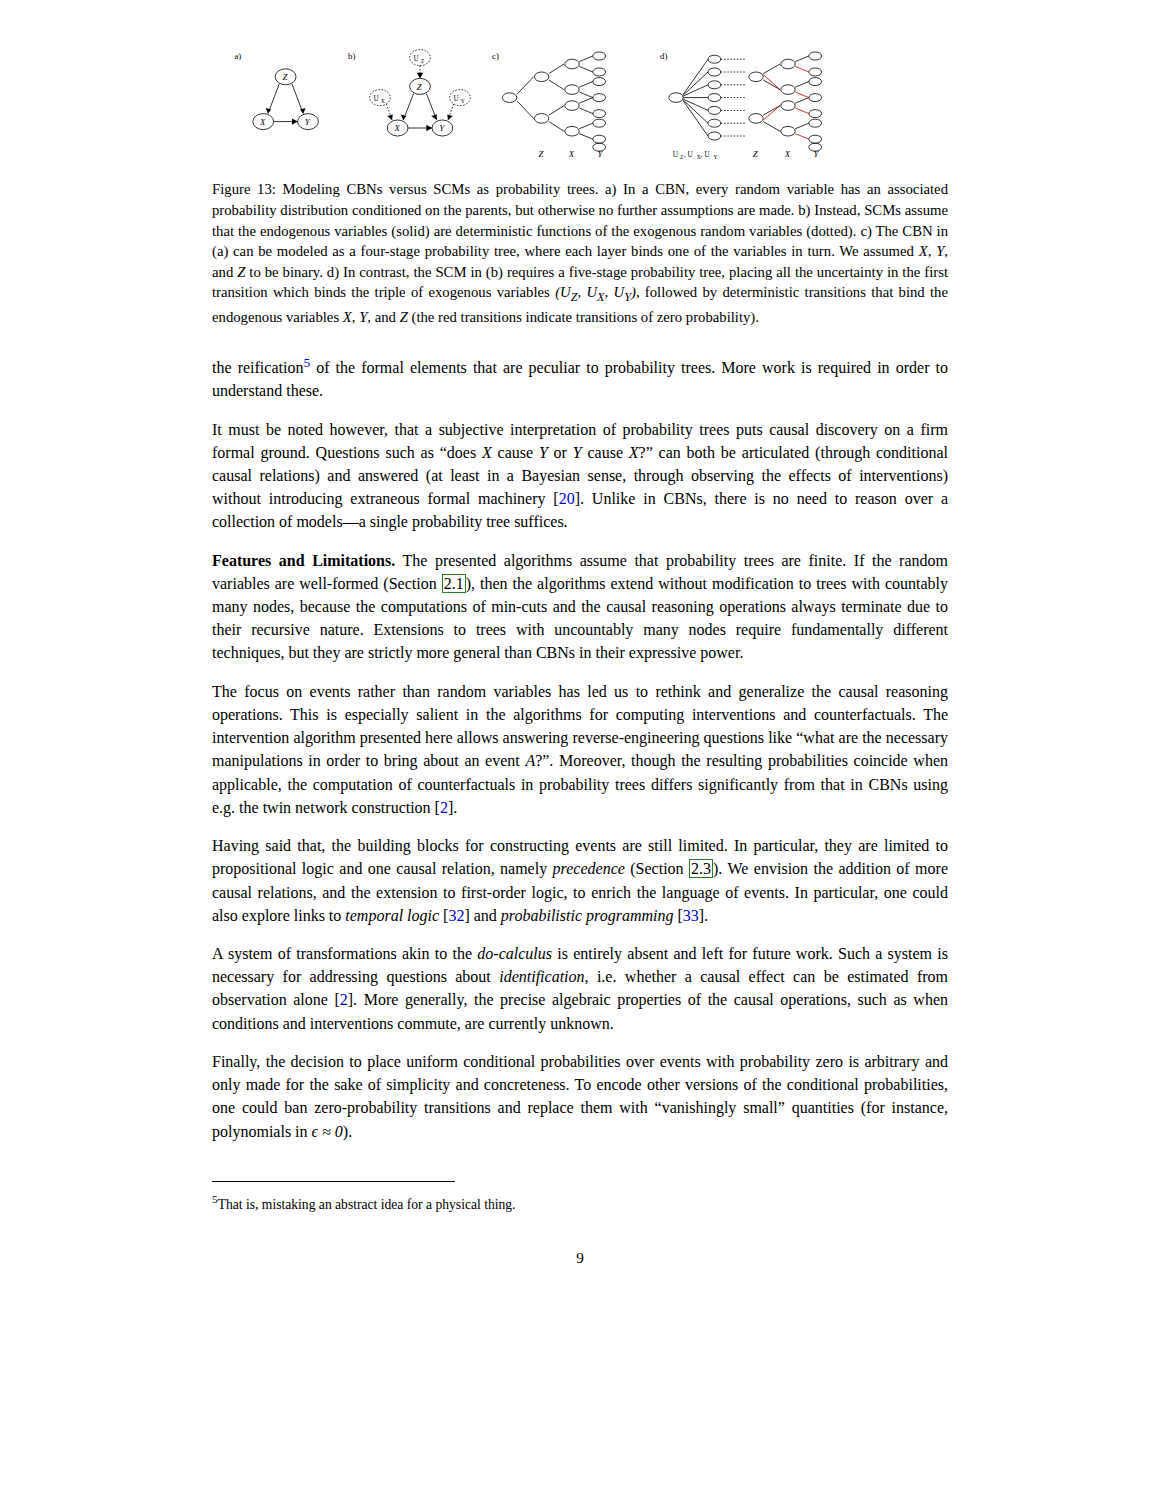a) Z X Y b) UZ Z UX X UY Y c) Z X Y d) UZ , UX , UY Z X Y
Figure 13: Modeling CBNs versus SCMs as probability trees. a) In a CBN, every random variable has an associated probability distribution conditioned on the parents, but otherwise no further assumptions are made. b) Instead, SCMs assume that the endogenous variables (solid) are deterministic functions of the exogenous random variables (dotted). c) The CBN in (a) can be modeled as a four-stage probability tree, where each layer binds one of the variables in turn. We assumed X, Y, and Z to be binary. d) In contrast, the SCM in (b) requires a five-stage probability tree, placing all the uncertainty in the first transition which binds the triple of exogenous variables (UZ, UX, UY), followed by deterministic transitions that bind the endogenous variables X, Y, and Z (the red transitions indicate transitions of zero probability).
the reification5 of the formal elements that are peculiar to probability trees. More work is required in order to understand these.
It must be noted however, that a subjective interpretation of probability trees puts causal discovery on a firm formal ground. Questions such as “does X cause Y or Y cause X?” can both be articulated (through conditional causal relations) and answered (at least in a Bayesian sense, through observing the effects of interventions) without introducing extraneous formal machinery [20]. Unlike in CBNs, there is no need to reason over a collection of models—a single probability tree suffices.
Features and Limitations. The presented algorithms assume that probability trees are finite. If the random variables are well-formed (Section 2.1), then the algorithms extend without modification to trees with countably many nodes, because the computations of min-cuts and the causal reasoning operations always terminate due to their recursive nature. Extensions to trees with uncountably many nodes require fundamentally different techniques, but they are strictly more general than CBNs in their expressive power.
The focus on events rather than random variables has led us to rethink and generalize the causal reasoning operations. This is especially salient in the algorithms for computing interventions and counterfactuals. The intervention algorithm presented here allows answering reverse-engineering questions like “what are the necessary manipulations in order to bring about an event A?”. Moreover, though the resulting probabilities coincide when applicable, the computation of counterfactuals in probability trees differs significantly from that in CBNs using e.g. the twin network construction [2].
Having said that, the building blocks for constructing events are still limited. In particular, they are limited to propositional logic and one causal relation, namely precedence (Section 2.3). We envision the addition of more causal relations, and the extension to first-order logic, to enrich the language of events. In particular, one could also explore links to temporal logic [32] and probabilistic programming [33].
A system of transformations akin to the do-calculus is entirely absent and left for future work. Such a system is necessary for addressing questions about identification, i.e. whether a causal effect can be estimated from observation alone [2]. More generally, the precise algebraic properties of the causal operations, such as when conditions and interventions commute, are currently unknown.
Finally, the decision to place uniform conditional probabilities over events with probability zero is arbitrary and only made for the sake of simplicity and concreteness. To encode other versions of the conditional probabilities, one could ban zero-probability transitions and replace them with “vanishingly small” quantities (for instance, polynomials in ϵ ≈ 0).
5That is, mistaking an abstract idea for a physical thing.
9